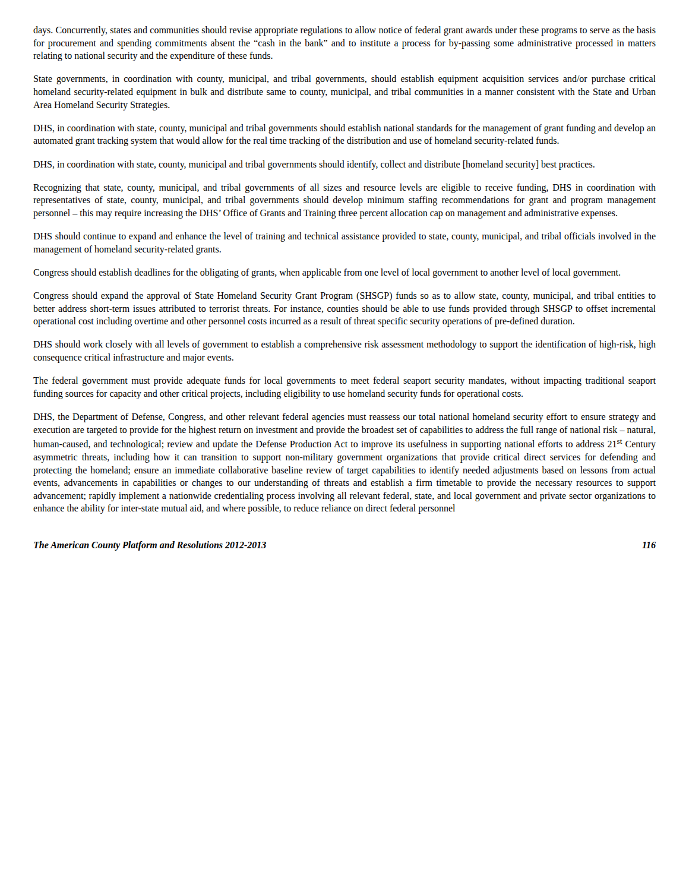days. Concurrently, states and communities should revise appropriate regulations to allow notice of federal grant awards under these programs to serve as the basis for procurement and spending commitments absent the “cash in the bank” and to institute a process for by-passing some administrative processed in matters relating to national security and the expenditure of these funds.
State governments, in coordination with county, municipal, and tribal governments, should establish equipment acquisition services and/or purchase critical homeland security-related equipment in bulk and distribute same to county, municipal, and tribal communities in a manner consistent with the State and Urban Area Homeland Security Strategies.
DHS, in coordination with state, county, municipal and tribal governments should establish national standards for the management of grant funding and develop an automated grant tracking system that would allow for the real time tracking of the distribution and use of homeland security-related funds.
DHS, in coordination with state, county, municipal and tribal governments should identify, collect and distribute [homeland security] best practices.
Recognizing that state, county, municipal, and tribal governments of all sizes and resource levels are eligible to receive funding, DHS in coordination with representatives of state, county, municipal, and tribal governments should develop minimum staffing recommendations for grant and program management personnel – this may require increasing the DHS’ Office of Grants and Training three percent allocation cap on management and administrative expenses.
DHS should continue to expand and enhance the level of training and technical assistance provided to state, county, municipal, and tribal officials involved in the management of homeland security-related grants.
Congress should establish deadlines for the obligating of grants, when applicable from one level of local government to another level of local government.
Congress should expand the approval of State Homeland Security Grant Program (SHSGP) funds so as to allow state, county, municipal, and tribal entities to better address short-term issues attributed to terrorist threats. For instance, counties should be able to use funds provided through SHSGP to offset incremental operational cost including overtime and other personnel costs incurred as a result of threat specific security operations of pre-defined duration.
DHS should work closely with all levels of government to establish a comprehensive risk assessment methodology to support the identification of high-risk, high consequence critical infrastructure and major events.
The federal government must provide adequate funds for local governments to meet federal seaport security mandates, without impacting traditional seaport funding sources for capacity and other critical projects, including eligibility to use homeland security funds for operational costs.
DHS, the Department of Defense, Congress, and other relevant federal agencies must reassess our total national homeland security effort to ensure strategy and execution are targeted to provide for the highest return on investment and provide the broadest set of capabilities to address the full range of national risk – natural, human-caused, and technological; review and update the Defense Production Act to improve its usefulness in supporting national efforts to address 21st Century asymmetric threats, including how it can transition to support non-military government organizations that provide critical direct services for defending and protecting the homeland; ensure an immediate collaborative baseline review of target capabilities to identify needed adjustments based on lessons from actual events, advancements in capabilities or changes to our understanding of threats and establish a firm timetable to provide the necessary resources to support advancement; rapidly implement a nationwide credentialing process involving all relevant federal, state, and local government and private sector organizations to enhance the ability for inter-state mutual aid, and where possible, to reduce reliance on direct federal personnel
The American County Platform and Resolutions 2012-2013 116